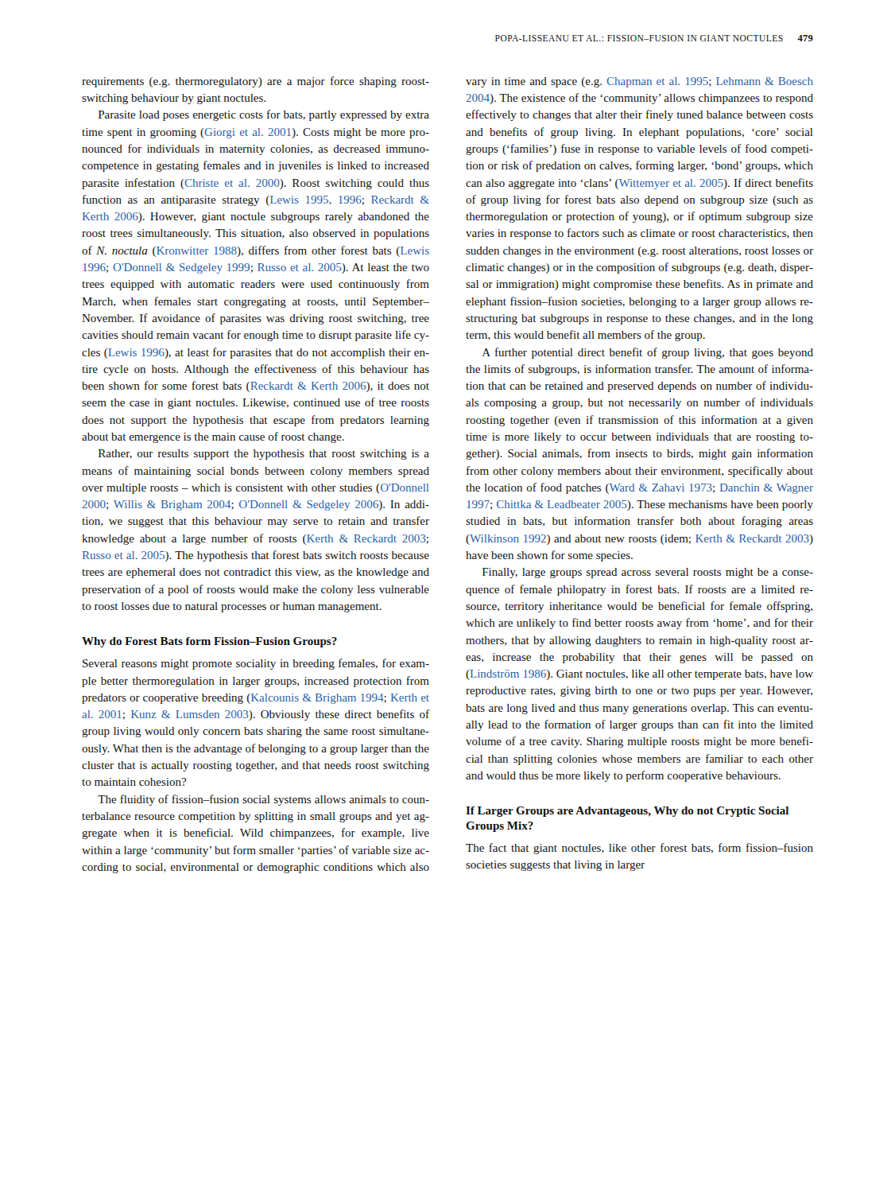Popa-Lisseanu et al.: Fission–Fusion in Giant Noctules 479
requirements (e.g. thermoregulatory) are a major force shaping roost-switching behaviour by giant noctules.
Parasite load poses energetic costs for bats, partly expressed by extra time spent in grooming (Giorgi et al. 2001). Costs might be more pronounced for individuals in maternity colonies, as decreased immunocompetence in gestating females and in juveniles is linked to increased parasite infestation (Christe et al. 2000). Roost switching could thus function as an antiparasite strategy (Lewis 1995, 1996; Reckardt & Kerth 2006). However, giant noctule subgroups rarely abandoned the roost trees simultaneously. This situation, also observed in populations of N. noctula (Kronwitter 1988), differs from other forest bats (Lewis 1996; O'Donnell & Sedgeley 1999; Russo et al. 2005). At least the two trees equipped with automatic readers were used continuously from March, when females start congregating at roosts, until September–November. If avoidance of parasites was driving roost switching, tree cavities should remain vacant for enough time to disrupt parasite life cycles (Lewis 1996), at least for parasites that do not accomplish their entire cycle on hosts. Although the effectiveness of this behaviour has been shown for some forest bats (Reckardt & Kerth 2006), it does not seem the case in giant noctules. Likewise, continued use of tree roosts does not support the hypothesis that escape from predators learning about bat emergence is the main cause of roost change.
Rather, our results support the hypothesis that roost switching is a means of maintaining social bonds between colony members spread over multiple roosts – which is consistent with other studies (O'Donnell 2000; Willis & Brigham 2004; O'Donnell & Sedgeley 2006). In addition, we suggest that this behaviour may serve to retain and transfer knowledge about a large number of roosts (Kerth & Reckardt 2003; Russo et al. 2005). The hypothesis that forest bats switch roosts because trees are ephemeral does not contradict this view, as the knowledge and preservation of a pool of roosts would make the colony less vulnerable to roost losses due to natural processes or human management.
Why do Forest Bats form Fission–Fusion Groups?
Several reasons might promote sociality in breeding females, for example better thermoregulation in larger groups, increased protection from predators or cooperative breeding (Kalcounis & Brigham 1994; Kerth et al. 2001; Kunz & Lumsden 2003). Obviously these direct benefits of group living would only concern bats sharing the same roost simultaneously. What then is the advantage of belonging to a group larger than the cluster that is actually roosting together, and that needs roost switching to maintain cohesion?
The fluidity of fission–fusion social systems allows animals to counterbalance resource competition by splitting in small groups and yet aggregate when it is beneficial. Wild chimpanzees, for example, live within a large ‘community’ but form smaller ‘parties’ of variable size according to social, environmental or demographic conditions which also vary in time and space (e.g. Chapman et al. 1995; Lehmann & Boesch 2004). The existence of the ‘community’ allows chimpanzees to respond effectively to changes that alter their finely tuned balance between costs and benefits of group living. In elephant populations, ‘core’ social groups (‘families’) fuse in response to variable levels of food competition or risk of predation on calves, forming larger, ‘bond’ groups, which can also aggregate into ‘clans’ (Wittemyer et al. 2005). If direct benefits of group living for forest bats also depend on subgroup size (such as thermoregulation or protection of young), or if optimum subgroup size varies in response to factors such as climate or roost characteristics, then sudden changes in the environment (e.g. roost alterations, roost losses or climatic changes) or in the composition of subgroups (e.g. death, dispersal or immigration) might compromise these benefits. As in primate and elephant fission–fusion societies, belonging to a larger group allows restructuring bat subgroups in response to these changes, and in the long term, this would benefit all members of the group.
A further potential direct benefit of group living, that goes beyond the limits of subgroups, is information transfer. The amount of information that can be retained and preserved depends on number of individuals composing a group, but not necessarily on number of individuals roosting together (even if transmission of this information at a given time is more likely to occur between individuals that are roosting together). Social animals, from insects to birds, might gain information from other colony members about their environment, specifically about the location of food patches (Ward & Zahavi 1973; Danchin & Wagner 1997; Chittka & Leadbeater 2005). These mechanisms have been poorly studied in bats, but information transfer both about foraging areas (Wilkinson 1992) and about new roosts (idem; Kerth & Reckardt 2003) have been shown for some species.
Finally, large groups spread across several roosts might be a consequence of female philopatry in forest bats. If roosts are a limited resource, territory inheritance would be beneficial for female offspring, which are unlikely to find better roosts away from ‘home’, and for their mothers, that by allowing daughters to remain in high-quality roost areas, increase the probability that their genes will be passed on (Lindström 1986). Giant noctules, like all other temperate bats, have low reproductive rates, giving birth to one or two pups per year. However, bats are long lived and thus many generations overlap. This can eventually lead to the formation of larger groups than can fit into the limited volume of a tree cavity. Sharing multiple roosts might be more beneficial than splitting colonies whose members are familiar to each other and would thus be more likely to perform cooperative behaviours.
If Larger Groups are Advantageous, Why do not Cryptic Social Groups Mix?
The fact that giant noctules, like other forest bats, form fission–fusion societies suggests that living in larger